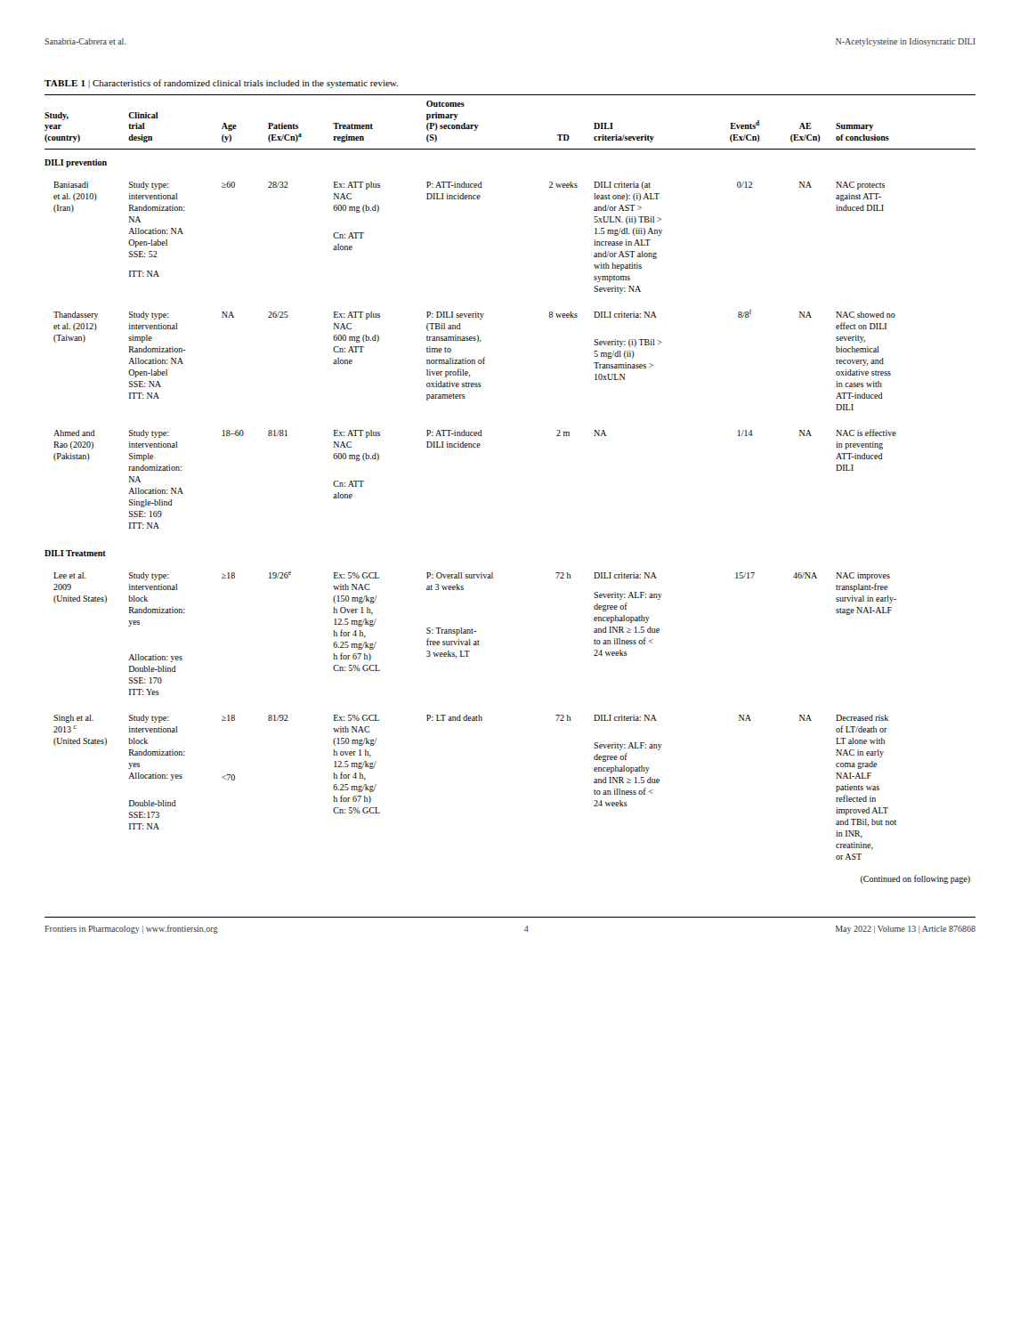Sanabria-Cabrera et al.
N-Acetylcysteine in Idiosyncratic DILI
TABLE 1 | Characteristics of randomized clinical trials included in the systematic review.
| Study, year (country) | Clinical trial design | Age (y) | Patients (Ex/Cn) a | Treatment regimen | Outcomes primary (P) secondary (S) | TD | DILI criteria/severity | Events d (Ex/Cn) | AE (Ex/Cn) | Summary of conclusions |
| --- | --- | --- | --- | --- | --- | --- | --- | --- | --- | --- |
| DILI prevention |
| Baniasadi et al. (2010) (Iran) | Study type: interventional Randomization: NA Allocation: NA Open-label SSE: 52 ITT: NA | ≥60 | 28/32 | Ex: ATT plus NAC 600 mg (b.d) Cn: ATT alone | P: ATT-induced DILI incidence | 2 weeks | DILI criteria (at least one): (i) ALT and/or AST > 5xULN. (ii) TBil > 1.5 mg/dl. (iii) Any increase in ALT and/or AST along with hepatitis symptoms Severity: NA | 0/12 | NA | NAC protects against ATT- induced DILI |
| Thandassery et al. (2012) (Taiwan) | Study type: interventional simple Randomization- Allocation: NA Open-label SSE: NA ITT: NA | NA | 26/25 | Ex: ATT plus NAC 600 mg (b.d) Cn: ATT alone | P: DILI severity (TBil and transaminases), time to normalization of liver profile, oxidative stress parameters | 8 weeks | DILI criteria: NA Severity: (i) TBil > 5 mg/dl (ii) Transaminases > 10xULN | 8/8 f | NA | NAC showed no effect on DILI severity, biochemical recovery, and oxidative stress in cases with ATT-induced DILI |
| Ahmed and Rao (2020) (Pakistan) | Study type: interventional Simple randomization: NA Allocation: NA Single-blind SSE: 169 ITT: NA | 18–60 | 81/81 | Ex: ATT plus NAC 600 mg (b.d) Cn: ATT alone | P: ATT-induced DILI incidence | 2 m | NA | 1/14 | NA | NAC is effective in preventing ATT-induced DILI |
| DILI Treatment |
| Lee et al. 2009 (United States) | Study type: interventional block Randomization: yes Allocation: yes Double-blind SSE: 170 ITT: Yes | ≥18 | 19/26 e | Ex: 5% GCL with NAC (150 mg/kg/ h Over 1 h, 12.5 mg/kg/ h for 4 h, 6.25 mg/kg/ h for 67 h) Cn: 5% GCL | P: Overall survival at 3 weeks S: Transplant- free survival at 3 weeks, LT | 72 h | DILI criteria: NA Severity: ALF: any degree of encephalopathy and INR ≥ 1.5 due to an illness of < 24 weeks | 15/17 | 46/NA | NAC improves transplant-free survival in early- stage NAI-ALF |
| Singh et al. 2013 c (United States) | Study type: interventional block Randomization: yes Allocation: yes Double-blind SSE:173 ITT: NA | ≥18 <70 | 81/92 | Ex: 5% GCL with NAC (150 mg/kg/ h over 1 h, 12.5 mg/kg/ h for 4 h, 6.25 mg/kg/ h for 67 h) Cn: 5% GCL | P: LT and death | 72 h | DILI criteria: NA Severity: ALF: any degree of encephalopathy and INR ≥ 1.5 due to an illness of < 24 weeks | NA | NA | Decreased risk of LT/death or LT alone with NAC in early coma grade NAI-ALF patients was reflected in improved ALT and TBil, but not in INR, creatinine, or AST |
| (Continued on following page) |
Frontiers in Pharmacology | www.frontiersin.org
4
May 2022 | Volume 13 | Article 876868